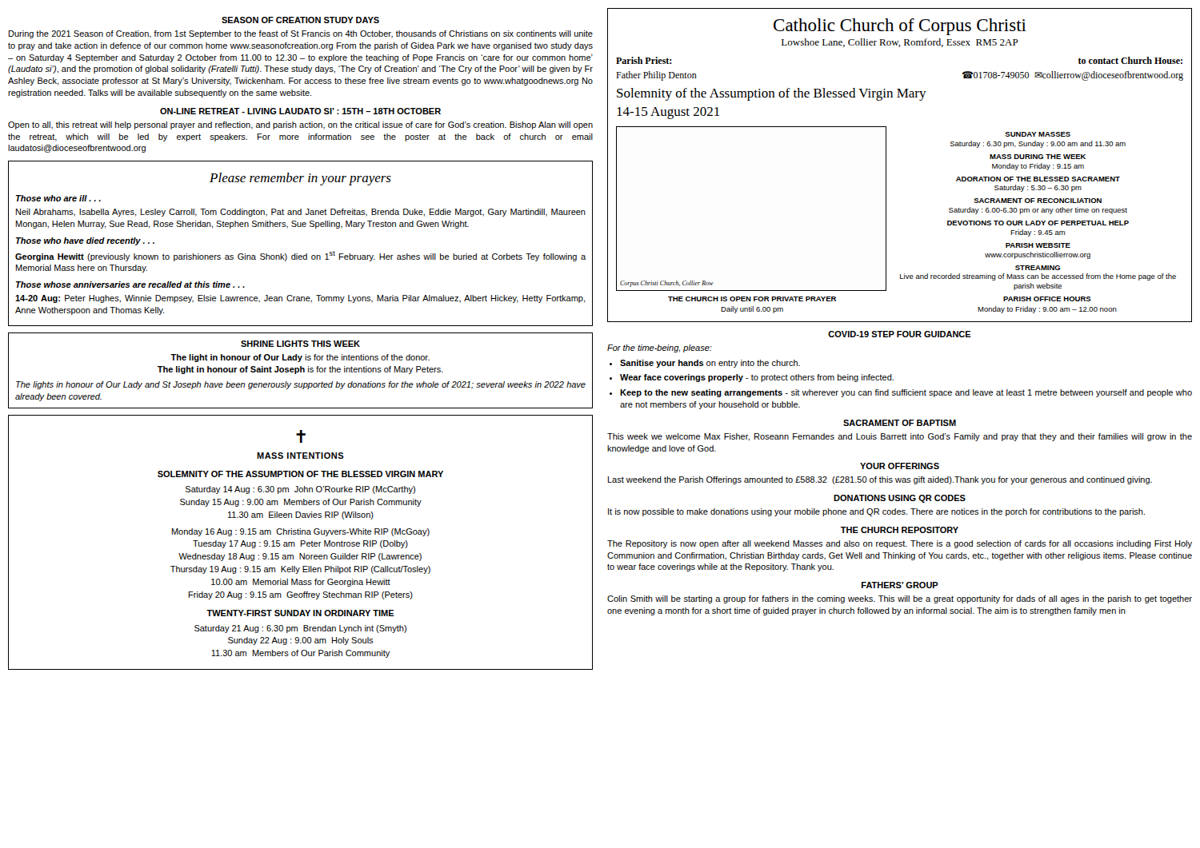Season of Creation Study Days
During the 2021 Season of Creation, from 1st September to the feast of St Francis on 4th October, thousands of Christians on six continents will unite to pray and take action in defence of our common home www.seasonofcreation.org From the parish of Gidea Park we have organised two study days – on Saturday 4 September and Saturday 2 October from 11.00 to 12.30 – to explore the teaching of Pope Francis on ‘care for our common home’ (Laudato si’), and the promotion of global solidarity (Fratelli Tutti). These study days, ‘The Cry of Creation’ and ‘The Cry of the Poor’ will be given by Fr Ashley Beck, associate professor at St Mary’s University, Twickenham. For access to these free live stream events go to www.whatgoodnews.org No registration needed. Talks will be available subsequently on the same website.
On-line Retreat - Living Laudato Si’ : 15th – 18th October
Open to all, this retreat will help personal prayer and reflection, and parish action, on the critical issue of care for God’s creation. Bishop Alan will open the retreat, which will be led by expert speakers. For more information see the poster at the back of church or email laudatosi@dioceseofbrentwood.org
Please remember in your prayers
Those who are ill . . .
Neil Abrahams, Isabella Ayres, Lesley Carroll, Tom Coddington, Pat and Janet Defreitas, Brenda Duke, Eddie Margot, Gary Martindill, Maureen Mongan, Helen Murray, Sue Read, Rose Sheridan, Stephen Smithers, Sue Spelling, Mary Treston and Gwen Wright.
Those who have died recently . . .
Georgina Hewitt (previously known to parishioners as Gina Shonk) died on 1st February. Her ashes will be buried at Corbets Tey following a Memorial Mass here on Thursday.
Those whose anniversaries are recalled at this time . . .
14-20 Aug: Peter Hughes, Winnie Dempsey, Elsie Lawrence, Jean Crane, Tommy Lyons, Maria Pilar Almaluez, Albert Hickey, Hetty Fortkamp, Anne Wotherspoon and Thomas Kelly.
Shrine Lights this week
The light in honour of Our Lady is for the intentions of the donor.
The light in honour of Saint Joseph is for the intentions of Mary Peters.
The lights in honour of Our Lady and St Joseph have been generously supported by donations for the whole of 2021; several weeks in 2022 have already been covered.
✝
Mass Intentions
Solemnity of the assumption of the blessed virgin mary
Saturday 14 Aug : 6.30 pm John O’Rourke RIP (McCarthy)
Sunday 15 Aug : 9.00 am Members of Our Parish Community
11.30 am Eileen Davies RIP (Wilson)
Monday 16 Aug : 9.15 am Christina Guyvers-White RIP (McGoay)
Tuesday 17 Aug : 9.15 am Peter Montrose RIP (Dolby)
Wednesday 18 Aug : 9.15 am Noreen Guilder RIP (Lawrence)
Thursday 19 Aug : 9.15 am Kelly Ellen Philpot RIP (Callcut/Tosley)
10.00 am Memorial Mass for Georgina Hewitt
Friday 20 Aug : 9.15 am Geoffrey Stechman RIP (Peters)
Twenty-first Sunday in ordinary time
Saturday 21 Aug : 6.30 pm Brendan Lynch int (Smyth)
Sunday 22 Aug : 9.00 am Holy Souls
11.30 am Members of Our Parish Community
Catholic Church of Corpus Christi
Lowshoe Lane, Collier Row, Romford, Essex RM5 2AP
Parish Priest:
to contact Church House:
Father Philip Denton
☎01708-749050 ✉collierrow@dioceseofbrentwood.org
Solemnity of the Assumption of the Blessed Virgin Mary
14-15 August 2021
Corpus Christi Church, Collier Row
Sunday Masses
Saturday : 6.30 pm, Sunday : 9.00 am and 11.30 am
Mass during the week
Monday to Friday : 9.15 am
Adoration of the Blessed Sacrament
Saturday : 5.30 – 6.30 pm
Sacrament of Reconciliation
Saturday : 6.00-6.30 pm or any other time on request
Devotions to Our Lady of Perpetual Help
Friday : 9.45 am
Parish Website
www.corpuschristicollierrow.org
Streaming
Live and recorded streaming of Mass can be accessed from the Home page of the parish website
THE CHURCH IS OPEN FOR PRIVATE PRAYERDaily until 6.00 pm
PARISH OFFICE HOURSMonday to Friday : 9.00 am – 12.00 noon
Covid-19 Step Four Guidance
For the time-being, please:
Sanitise your hands on entry into the church.
Wear face coverings properly - to protect others from being infected.
Keep to the new seating arrangements - sit wherever you can find sufficient space and leave at least 1 metre between yourself and people who are not members of your household or bubble.
Sacrament of Baptism
This week we welcome Max Fisher, Roseann Fernandes and Louis Barrett into God’s Family and pray that they and their families will grow in the knowledge and love of God.
Your Offerings
Last weekend the Parish Offerings amounted to £588.32 (£281.50 of this was gift aided).Thank you for your generous and continued giving.
Donations using QR codes
It is now possible to make donations using your mobile phone and QR codes. There are notices in the porch for contributions to the parish.
The Church Repository
The Repository is now open after all weekend Masses and also on request. There is a good selection of cards for all occasions including First Holy Communion and Confirmation, Christian Birthday cards, Get Well and Thinking of You cards, etc., together with other religious items. Please continue to wear face coverings while at the Repository. Thank you.
Fathers’ Group
Colin Smith will be starting a group for fathers in the coming weeks. This will be a great opportunity for dads of all ages in the parish to get together one evening a month for a short time of guided prayer in church followed by an informal social. The aim is to strengthen family men in